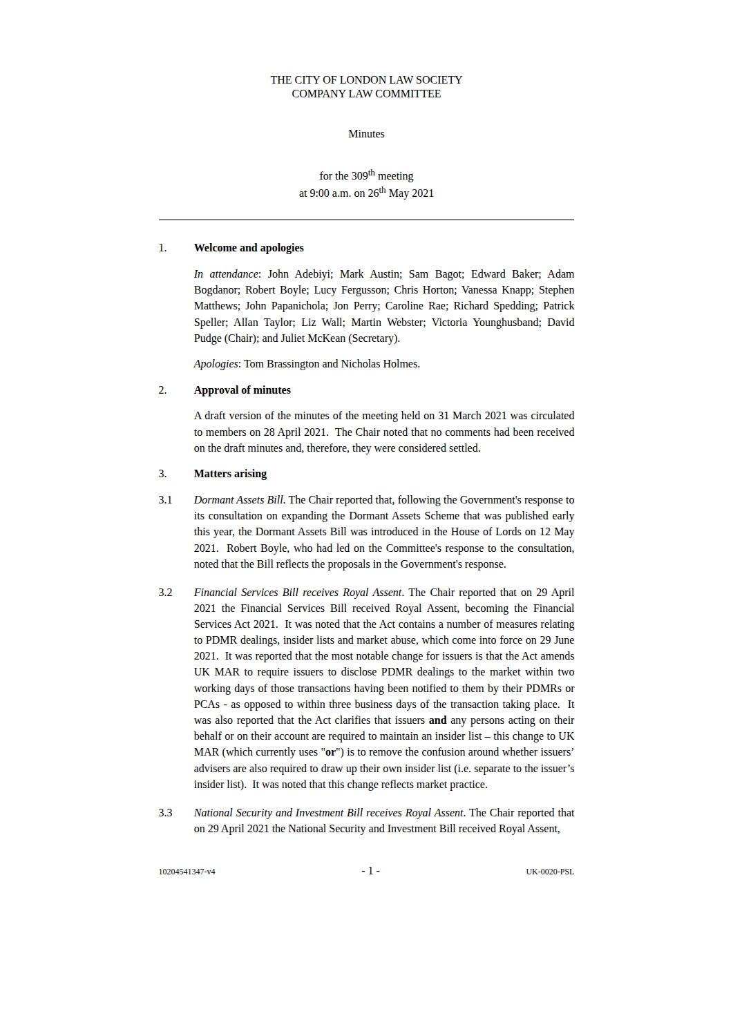THE CITY OF LONDON LAW SOCIETY
COMPANY LAW COMMITTEE
Minutes
for the 309th meeting
at 9:00 a.m. on 26th May 2021
1.
Welcome and apologies
In attendance: John Adebiyi; Mark Austin; Sam Bagot; Edward Baker; Adam Bogdanor; Robert Boyle; Lucy Fergusson; Chris Horton; Vanessa Knapp; Stephen Matthews; John Papanichola; Jon Perry; Caroline Rae; Richard Spedding; Patrick Speller; Allan Taylor; Liz Wall; Martin Webster; Victoria Younghusband; David Pudge (Chair); and Juliet McKean (Secretary).
Apologies: Tom Brassington and Nicholas Holmes.
2.
Approval of minutes
A draft version of the minutes of the meeting held on 31 March 2021 was circulated to members on 28 April 2021. The Chair noted that no comments had been received on the draft minutes and, therefore, they were considered settled.
3.
Matters arising
3.1
Dormant Assets Bill. The Chair reported that, following the Government's response to its consultation on expanding the Dormant Assets Scheme that was published early this year, the Dormant Assets Bill was introduced in the House of Lords on 12 May 2021. Robert Boyle, who had led on the Committee's response to the consultation, noted that the Bill reflects the proposals in the Government's response.
3.2
Financial Services Bill receives Royal Assent. The Chair reported that on 29 April 2021 the Financial Services Bill received Royal Assent, becoming the Financial Services Act 2021. It was noted that the Act contains a number of measures relating to PDMR dealings, insider lists and market abuse, which come into force on 29 June 2021. It was reported that the most notable change for issuers is that the Act amends UK MAR to require issuers to disclose PDMR dealings to the market within two working days of those transactions having been notified to them by their PDMRs or PCAs - as opposed to within three business days of the transaction taking place. It was also reported that the Act clarifies that issuers and any persons acting on their behalf or on their account are required to maintain an insider list – this change to UK MAR (which currently uses "or") is to remove the confusion around whether issuers’ advisers are also required to draw up their own insider list (i.e. separate to the issuer’s insider list). It was noted that this change reflects market practice.
3.3
National Security and Investment Bill receives Royal Assent. The Chair reported that on 29 April 2021 the National Security and Investment Bill received Royal Assent,
10204541347-v4
- 1 -
UK-0020-PSL